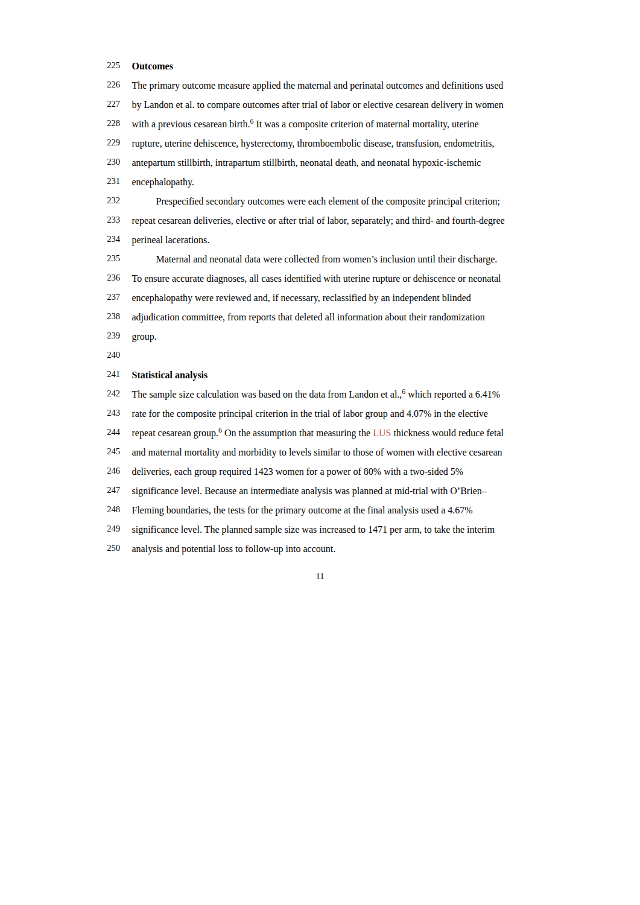Outcomes
The primary outcome measure applied the maternal and perinatal outcomes and definitions used
by Landon et al. to compare outcomes after trial of labor or elective cesarean delivery in women
with a previous cesarean birth.6 It was a composite criterion of maternal mortality, uterine
rupture, uterine dehiscence, hysterectomy, thromboembolic disease, transfusion, endometritis,
antepartum stillbirth, intrapartum stillbirth, neonatal death, and neonatal hypoxic-ischemic
encephalopathy.
Prespecified secondary outcomes were each element of the composite principal criterion;
repeat cesarean deliveries, elective or after trial of labor, separately; and third- and fourth-degree
perineal lacerations.
Maternal and neonatal data were collected from women’s inclusion until their discharge.
To ensure accurate diagnoses, all cases identified with uterine rupture or dehiscence or neonatal
encephalopathy were reviewed and, if necessary, reclassified by an independent blinded
adjudication committee, from reports that deleted all information about their randomization
group.
Statistical analysis
The sample size calculation was based on the data from Landon et al.,6 which reported a 6.41%
rate for the composite principal criterion in the trial of labor group and 4.07% in the elective
repeat cesarean group.6 On the assumption that measuring the LUS thickness would reduce fetal
and maternal mortality and morbidity to levels similar to those of women with elective cesarean
deliveries, each group required 1423 women for a power of 80% with a two-sided 5%
significance level. Because an intermediate analysis was planned at mid-trial with O’Brien–
Fleming boundaries, the tests for the primary outcome at the final analysis used a 4.67%
significance level. The planned sample size was increased to 1471 per arm, to take the interim
analysis and potential loss to follow-up into account.
11